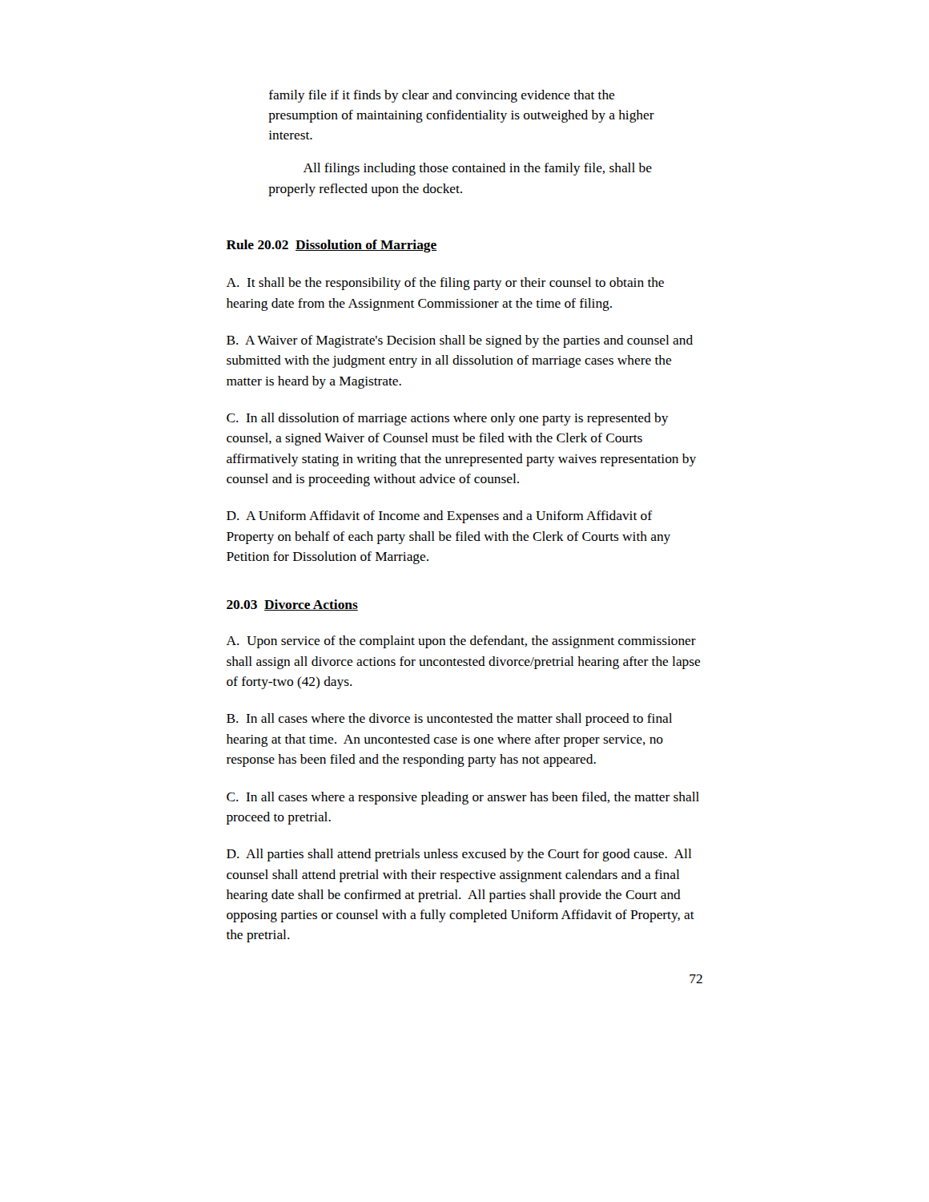family file if it finds by clear and convincing evidence that the presumption of maintaining confidentiality is outweighed by a higher interest.
All filings including those contained in the family file, shall be properly reflected upon the docket.
Rule 20.02 Dissolution of Marriage
A. It shall be the responsibility of the filing party or their counsel to obtain the hearing date from the Assignment Commissioner at the time of filing.
B. A Waiver of Magistrate's Decision shall be signed by the parties and counsel and submitted with the judgment entry in all dissolution of marriage cases where the matter is heard by a Magistrate.
C. In all dissolution of marriage actions where only one party is represented by counsel, a signed Waiver of Counsel must be filed with the Clerk of Courts affirmatively stating in writing that the unrepresented party waives representation by counsel and is proceeding without advice of counsel.
D. A Uniform Affidavit of Income and Expenses and a Uniform Affidavit of Property on behalf of each party shall be filed with the Clerk of Courts with any Petition for Dissolution of Marriage.
20.03 Divorce Actions
A. Upon service of the complaint upon the defendant, the assignment commissioner shall assign all divorce actions for uncontested divorce/pretrial hearing after the lapse of forty-two (42) days.
B. In all cases where the divorce is uncontested the matter shall proceed to final hearing at that time. An uncontested case is one where after proper service, no response has been filed and the responding party has not appeared.
C. In all cases where a responsive pleading or answer has been filed, the matter shall proceed to pretrial.
D. All parties shall attend pretrials unless excused by the Court for good cause. All counsel shall attend pretrial with their respective assignment calendars and a final hearing date shall be confirmed at pretrial. All parties shall provide the Court and opposing parties or counsel with a fully completed Uniform Affidavit of Property, at the pretrial.
72